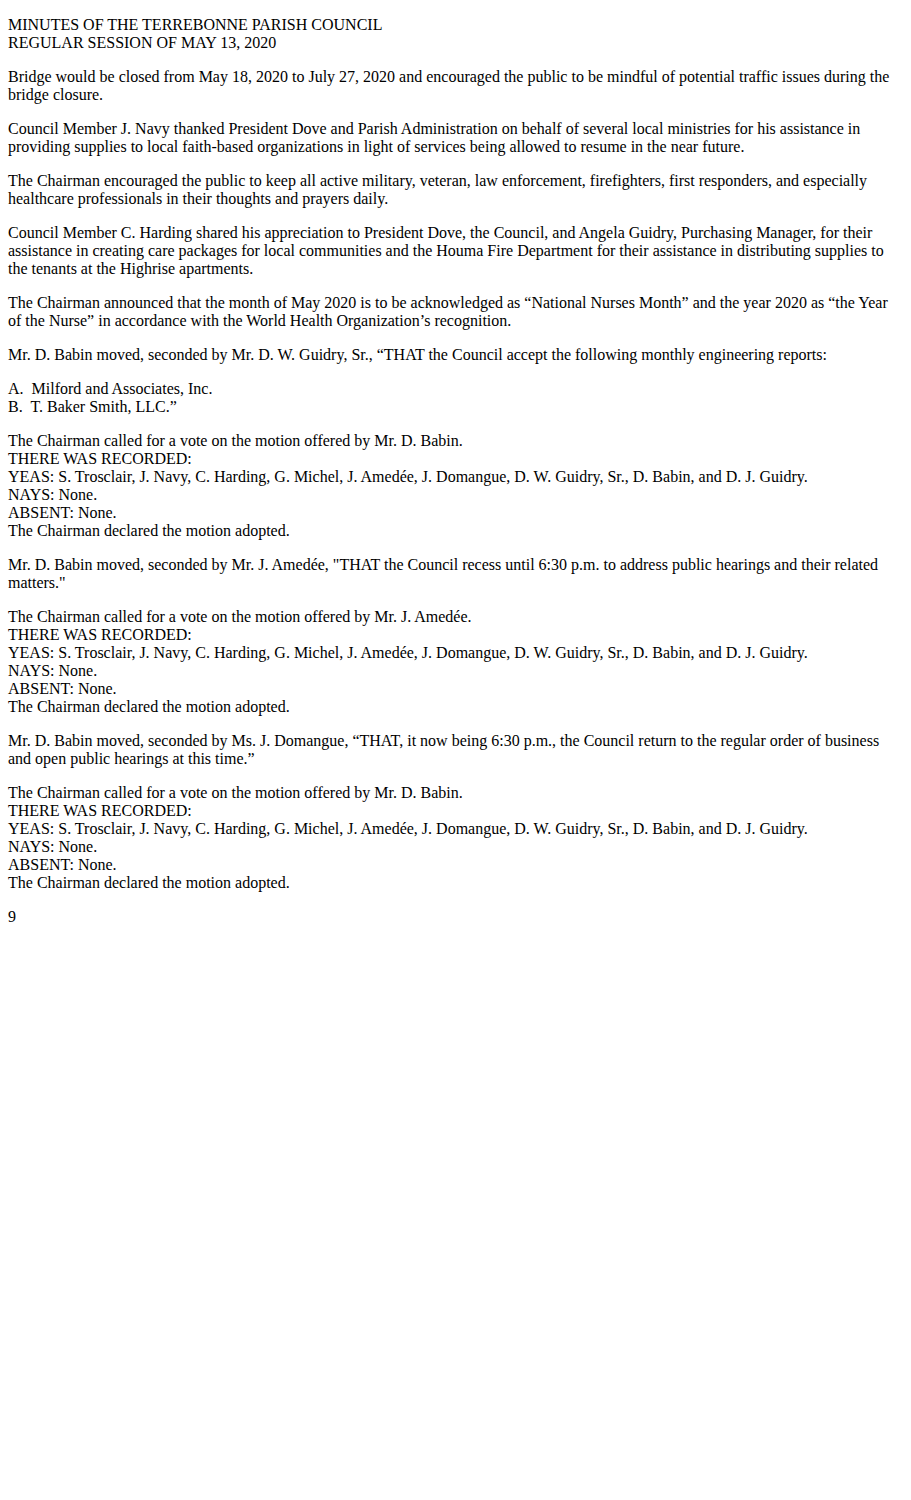MINUTES OF THE TERREBONNE PARISH COUNCIL
REGULAR SESSION OF MAY 13, 2020
Bridge would be closed from May 18, 2020 to July 27, 2020 and encouraged the public to be mindful of potential traffic issues during the bridge closure.
Council Member J. Navy thanked President Dove and Parish Administration on behalf of several local ministries for his assistance in providing supplies to local faith-based organizations in light of services being allowed to resume in the near future.
The Chairman encouraged the public to keep all active military, veteran, law enforcement, firefighters, first responders, and especially healthcare professionals in their thoughts and prayers daily.
Council Member C. Harding shared his appreciation to President Dove, the Council, and Angela Guidry, Purchasing Manager, for their assistance in creating care packages for local communities and the Houma Fire Department for their assistance in distributing supplies to the tenants at the Highrise apartments.
The Chairman announced that the month of May 2020 is to be acknowledged as “National Nurses Month” and the year 2020 as “the Year of the Nurse” in accordance with the World Health Organization’s recognition.
Mr. D. Babin moved, seconded by Mr. D. W. Guidry, Sr., “THAT the Council accept the following monthly engineering reports:
A. Milford and Associates, Inc.
B. T. Baker Smith, LLC.”
The Chairman called for a vote on the motion offered by Mr. D. Babin.
THERE WAS RECORDED:
YEAS: S. Trosclair, J. Navy, C. Harding, G. Michel, J. Amedée, J. Domangue, D. W. Guidry, Sr., D. Babin, and D. J. Guidry.
NAYS: None.
ABSENT: None.
The Chairman declared the motion adopted.
Mr. D. Babin moved, seconded by Mr. J. Amedée, "THAT the Council recess until 6:30 p.m. to address public hearings and their related matters."
The Chairman called for a vote on the motion offered by Mr. J. Amedée.
THERE WAS RECORDED:
YEAS: S. Trosclair, J. Navy, C. Harding, G. Michel, J. Amedée, J. Domangue, D. W. Guidry, Sr., D. Babin, and D. J. Guidry.
NAYS: None.
ABSENT: None.
The Chairman declared the motion adopted.
Mr. D. Babin moved, seconded by Ms. J. Domangue, “THAT, it now being 6:30 p.m., the Council return to the regular order of business and open public hearings at this time.”
The Chairman called for a vote on the motion offered by Mr. D. Babin.
THERE WAS RECORDED:
YEAS: S. Trosclair, J. Navy, C. Harding, G. Michel, J. Amedée, J. Domangue, D. W. Guidry, Sr., D. Babin, and D. J. Guidry.
NAYS: None.
ABSENT: None.
The Chairman declared the motion adopted.
9